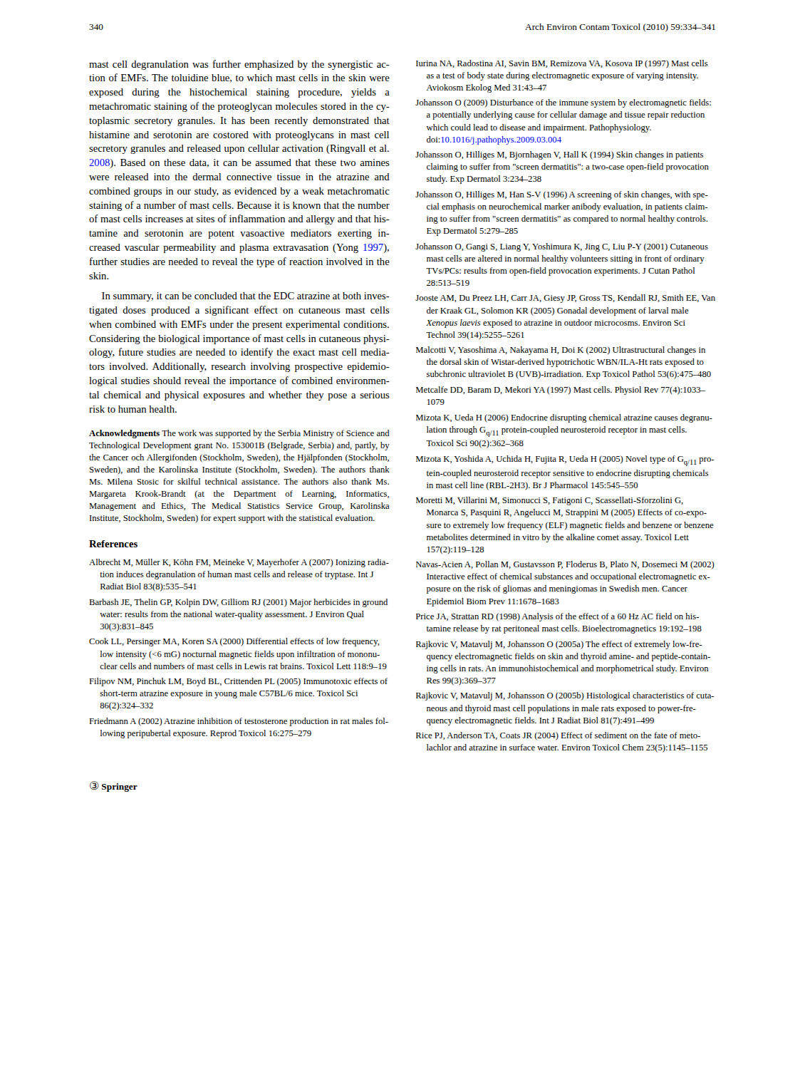340 Arch Environ Contam Toxicol (2010) 59:334–341
mast cell degranulation was further emphasized by the synergistic action of EMFs. The toluidine blue, to which mast cells in the skin were exposed during the histochemical staining procedure, yields a metachromatic staining of the proteoglycan molecules stored in the cytoplasmic secretory granules. It has been recently demonstrated that histamine and serotonin are costored with proteoglycans in mast cell secretory granules and released upon cellular activation (Ringvall et al. 2008). Based on these data, it can be assumed that these two amines were released into the dermal connective tissue in the atrazine and combined groups in our study, as evidenced by a weak metachromatic staining of a number of mast cells. Because it is known that the number of mast cells increases at sites of inflammation and allergy and that histamine and serotonin are potent vasoactive mediators exerting increased vascular permeability and plasma extravasation (Yong 1997), further studies are needed to reveal the type of reaction involved in the skin.
In summary, it can be concluded that the EDC atrazine at both investigated doses produced a significant effect on cutaneous mast cells when combined with EMFs under the present experimental conditions. Considering the biological importance of mast cells in cutaneous physiology, future studies are needed to identify the exact mast cell mediators involved. Additionally, research involving prospective epidemiological studies should reveal the importance of combined environmental chemical and physical exposures and whether they pose a serious risk to human health.
Acknowledgments The work was supported by the Serbia Ministry of Science and Technological Development grant No. 153001B (Belgrade, Serbia) and, partly, by the Cancer och Allergifonden (Stockholm, Sweden), the Hjälpfonden (Stockholm, Sweden), and the Karolinska Institute (Stockholm, Sweden). The authors thank Ms. Milena Stosic for skilful technical assistance. The authors also thank Ms. Margareta Krook-Brandt (at the Department of Learning, Informatics, Management and Ethics, The Medical Statistics Service Group, Karolinska Institute, Stockholm, Sweden) for expert support with the statistical evaluation.
References
Albrecht M, Müller K, Köhn FM, Meineke V, Mayerhofer A (2007) Ionizing radiation induces degranulation of human mast cells and release of tryptase. Int J Radiat Biol 83(8):535–541
Barbash JE, Thelin GP, Kolpin DW, Gilliom RJ (2001) Major herbicides in ground water: results from the national water-quality assessment. J Environ Qual 30(3):831–845
Cook LL, Persinger MA, Koren SA (2000) Differential effects of low frequency, low intensity (<6 mG) nocturnal magnetic fields upon infiltration of mononuclear cells and numbers of mast cells in Lewis rat brains. Toxicol Lett 118:9–19
Filipov NM, Pinchuk LM, Boyd BL, Crittenden PL (2005) Immunotoxic effects of short-term atrazine exposure in young male C57BL/6 mice. Toxicol Sci 86(2):324–332
Friedmann A (2002) Atrazine inhibition of testosterone production in rat males following peripubertal exposure. Reprod Toxicol 16:275–279
Iurina NA, Radostina AI, Savin BM, Remizova VA, Kosova IP (1997) Mast cells as a test of body state during electromagnetic exposure of varying intensity. Aviokosm Ekolog Med 31:43–47
Johansson O (2009) Disturbance of the immune system by electromagnetic fields: a potentially underlying cause for cellular damage and tissue repair reduction which could lead to disease and impairment. Pathophysiology. doi:10.1016/j.pathophys.2009.03.004
Johansson O, Hilliges M, Bjornhagen V, Hall K (1994) Skin changes in patients claiming to suffer from "screen dermatitis": a two-case open-field provocation study. Exp Dermatol 3:234–238
Johansson O, Hilliges M, Han S-V (1996) A screening of skin changes, with special emphasis on neurochemical marker anibody evaluation, in patients claiming to suffer from "screen dermatitis" as compared to normal healthy controls. Exp Dermatol 5:279–285
Johansson O, Gangi S, Liang Y, Yoshimura K, Jing C, Liu P-Y (2001) Cutaneous mast cells are altered in normal healthy volunteers sitting in front of ordinary TVs/PCs: results from open-field provocation experiments. J Cutan Pathol 28:513–519
Jooste AM, Du Preez LH, Carr JA, Giesy JP, Gross TS, Kendall RJ, Smith EE, Van der Kraak GL, Solomon KR (2005) Gonadal development of larval male Xenopus laevis exposed to atrazine in outdoor microcosms. Environ Sci Technol 39(14):5255–5261
Malcotti V, Yasoshima A, Nakayama H, Doi K (2002) Ultrastructural changes in the dorsal skin of Wistar-derived hypotrichotic WBN/ILA-Ht rats exposed to subchronic ultraviolet B (UVB)-irradiation. Exp Toxicol Pathol 53(6):475–480
Metcalfe DD, Baram D, Mekori YA (1997) Mast cells. Physiol Rev 77(4):1033–1079
Mizota K, Ueda H (2006) Endocrine disrupting chemical atrazine causes degranulation through Gq/11 protein-coupled neurosteroid receptor in mast cells. Toxicol Sci 90(2):362–368
Mizota K, Yoshida A, Uchida H, Fujita R, Ueda H (2005) Novel type of Gq/11 protein-coupled neurosteroid receptor sensitive to endocrine disrupting chemicals in mast cell line (RBL-2H3). Br J Pharmacol 145:545–550
Moretti M, Villarini M, Simonucci S, Fatigoni C, Scassellati-Sforzolini G, Monarca S, Pasquini R, Angelucci M, Strappini M (2005) Effects of co-exposure to extremely low frequency (ELF) magnetic fields and benzene or benzene metabolites determined in vitro by the alkaline comet assay. Toxicol Lett 157(2):119–128
Navas-Acien A, Pollan M, Gustavsson P, Floderus B, Plato N, Dosemeci M (2002) Interactive effect of chemical substances and occupational electromagnetic exposure on the risk of gliomas and meningiomas in Swedish men. Cancer Epidemiol Biom Prev 11:1678–1683
Price JA, Strattan RD (1998) Analysis of the effect of a 60 Hz AC field on histamine release by rat peritoneal mast cells. Bioelectromagnetics 19:192–198
Rajkovic V, Matavulj M, Johansson O (2005a) The effect of extremely low-frequency electromagnetic fields on skin and thyroid amine- and peptide-containing cells in rats. An immunohistochemical and morphometrical study. Environ Res 99(3):369–377
Rajkovic V, Matavulj M, Johansson O (2005b) Histological characteristics of cutaneous and thyroid mast cell populations in male rats exposed to power-frequency electromagnetic fields. Int J Radiat Biol 81(7):491–499
Rice PJ, Anderson TA, Coats JR (2004) Effect of sediment on the fate of metolachlor and atrazine in surface water. Environ Toxicol Chem 23(5):1145–1155
③ Springer